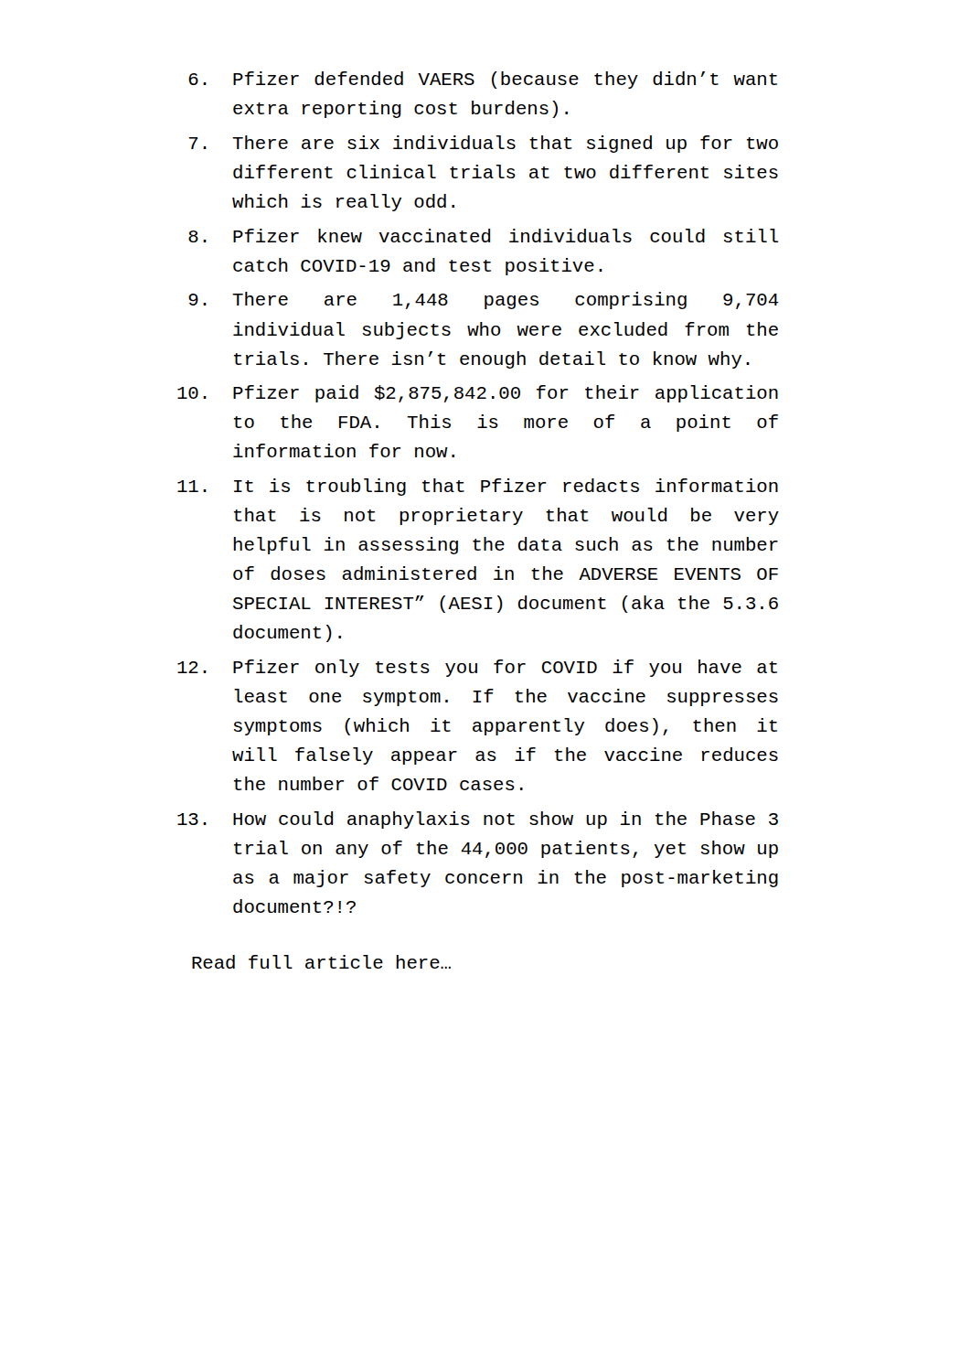Pfizer defended VAERS (because they didn’t want extra reporting cost burdens).
There are six individuals that signed up for two different clinical trials at two different sites which is really odd.
Pfizer knew vaccinated individuals could still catch COVID-19 and test positive.
There are 1,448 pages comprising 9,704 individual subjects who were excluded from the trials. There isn’t enough detail to know why.
Pfizer paid $2,875,842.00 for their application to the FDA. This is more of a point of information for now.
It is troubling that Pfizer redacts information that is not proprietary that would be very helpful in assessing the data such as the number of doses administered in the ADVERSE EVENTS OF SPECIAL INTEREST” (AESI) document (aka the 5.3.6 document).
Pfizer only tests you for COVID if you have at least one symptom. If the vaccine suppresses symptoms (which it apparently does), then it will falsely appear as if the vaccine reduces the number of COVID cases.
How could anaphylaxis not show up in the Phase 3 trial on any of the 44,000 patients, yet show up as a major safety concern in the post-marketing document?!?
Read full article here…